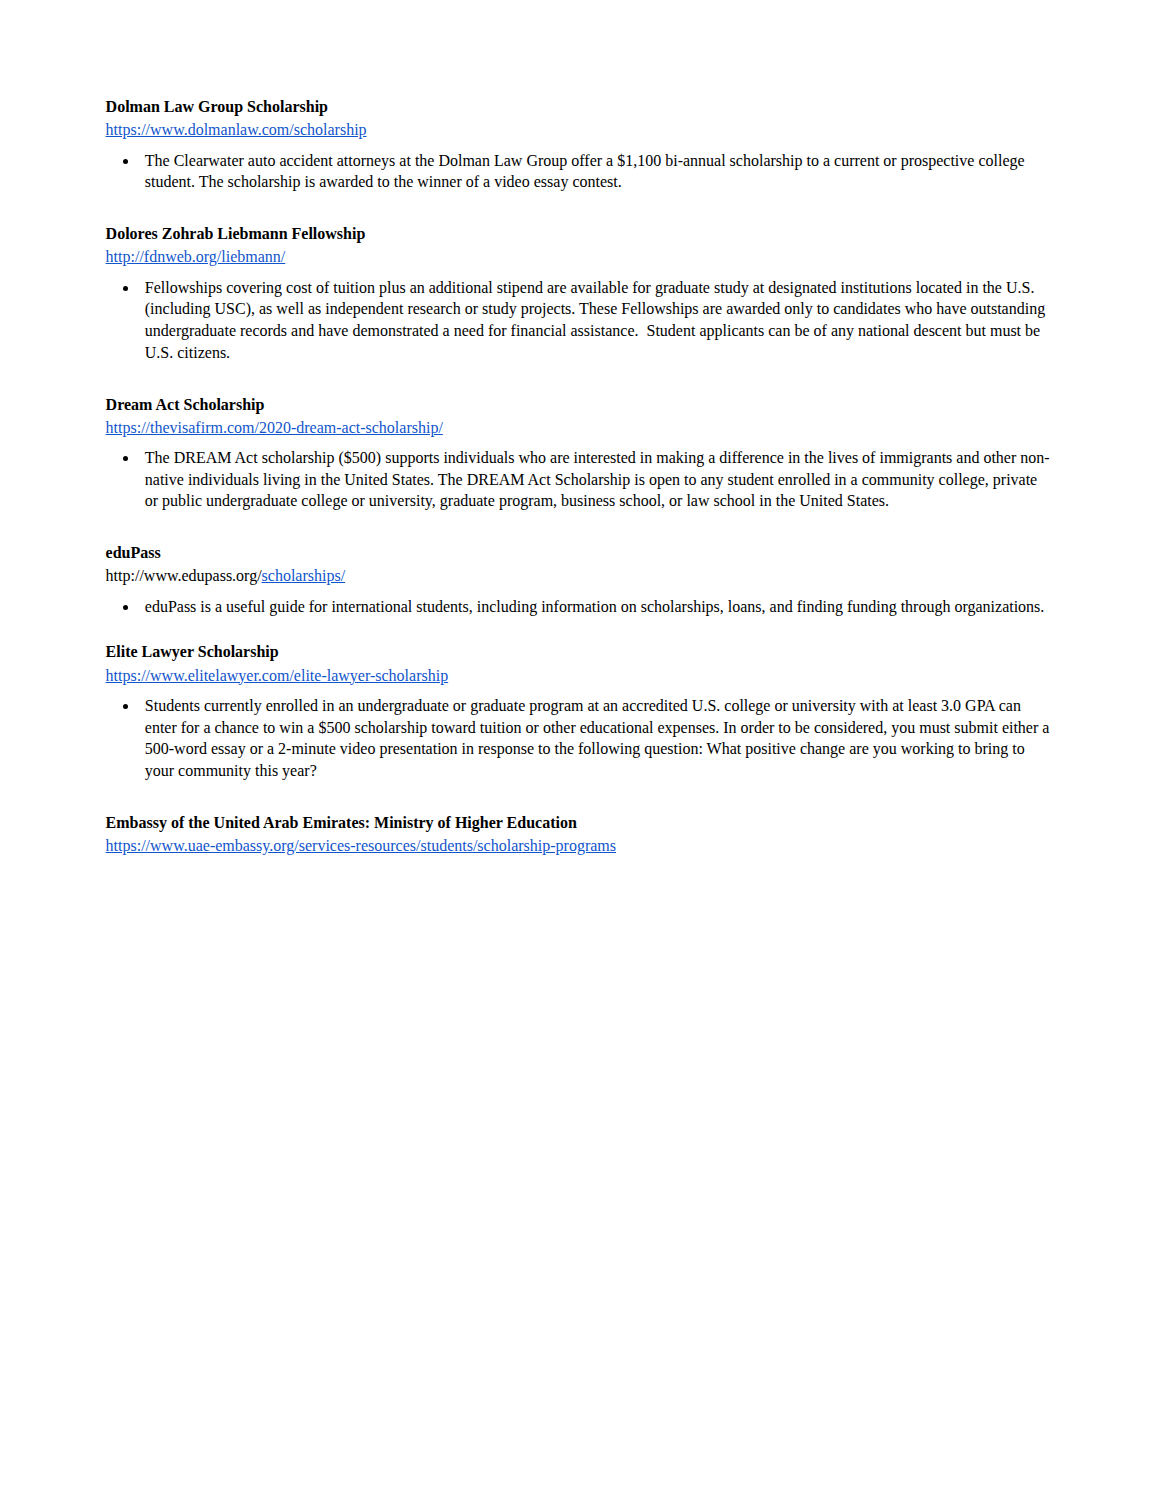Dolman Law Group Scholarship
https://www.dolmanlaw.com/scholarship
The Clearwater auto accident attorneys at the Dolman Law Group offer a $1,100 bi-annual scholarship to a current or prospective college student. The scholarship is awarded to the winner of a video essay contest.
Dolores Zohrab Liebmann Fellowship
http://fdnweb.org/liebmann/
Fellowships covering cost of tuition plus an additional stipend are available for graduate study at designated institutions located in the U.S. (including USC), as well as independent research or study projects. These Fellowships are awarded only to candidates who have outstanding undergraduate records and have demonstrated a need for financial assistance. Student applicants can be of any national descent but must be U.S. citizens.
Dream Act Scholarship
https://thevisafirm.com/2020-dream-act-scholarship/
The DREAM Act scholarship ($500) supports individuals who are interested in making a difference in the lives of immigrants and other non-native individuals living in the United States. The DREAM Act Scholarship is open to any student enrolled in a community college, private or public undergraduate college or university, graduate program, business school, or law school in the United States.
eduPass
http://www.edupass.org/scholarships/
eduPass is a useful guide for international students, including information on scholarships, loans, and finding funding through organizations.
Elite Lawyer Scholarship
https://www.elitelawyer.com/elite-lawyer-scholarship
Students currently enrolled in an undergraduate or graduate program at an accredited U.S. college or university with at least 3.0 GPA can enter for a chance to win a $500 scholarship toward tuition or other educational expenses. In order to be considered, you must submit either a 500-word essay or a 2-minute video presentation in response to the following question: What positive change are you working to bring to your community this year?
Embassy of the United Arab Emirates: Ministry of Higher Education
https://www.uae-embassy.org/services-resources/students/scholarship-programs